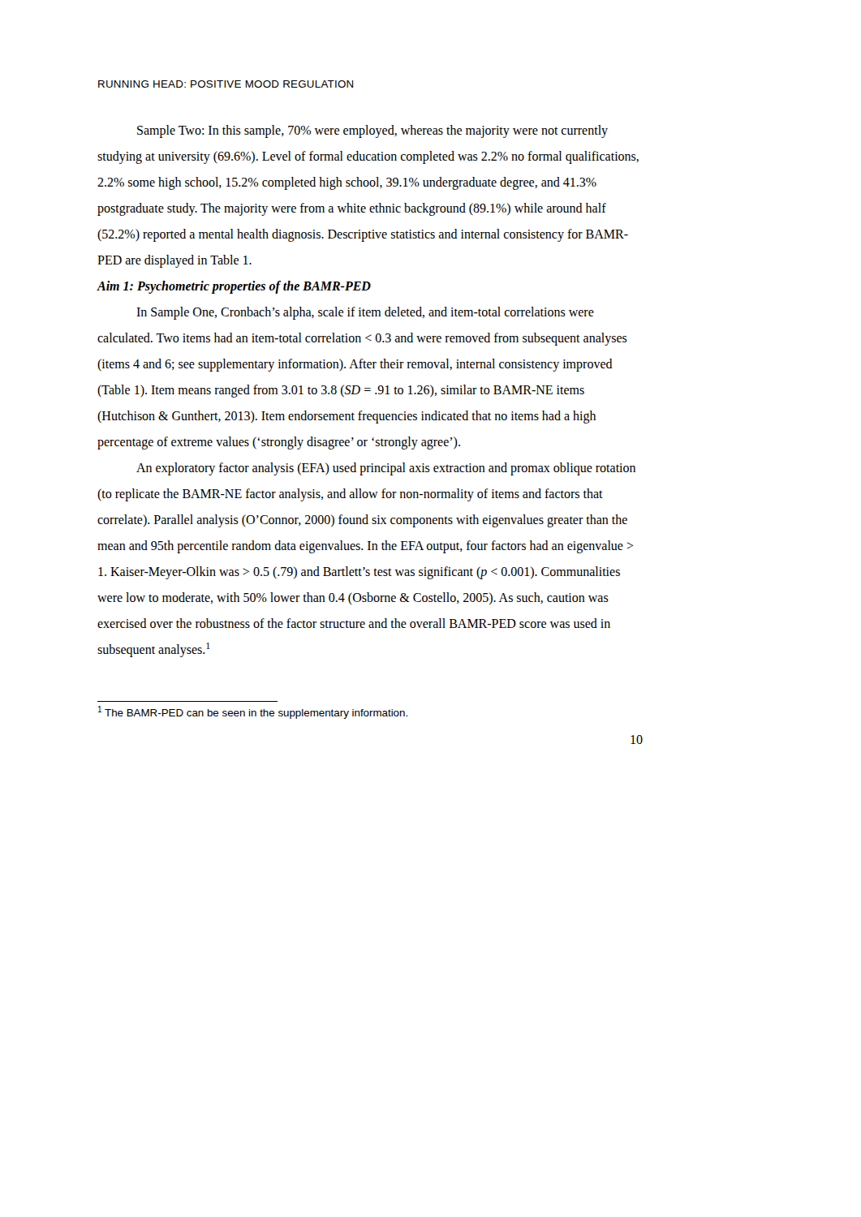RUNNING HEAD: POSITIVE MOOD REGULATION
Sample Two: In this sample, 70% were employed, whereas the majority were not currently studying at university (69.6%). Level of formal education completed was 2.2% no formal qualifications, 2.2% some high school, 15.2% completed high school, 39.1% undergraduate degree, and 41.3% postgraduate study. The majority were from a white ethnic background (89.1%) while around half (52.2%) reported a mental health diagnosis. Descriptive statistics and internal consistency for BAMR-PED are displayed in Table 1.
Aim 1: Psychometric properties of the BAMR-PED
In Sample One, Cronbach’s alpha, scale if item deleted, and item-total correlations were calculated. Two items had an item-total correlation < 0.3 and were removed from subsequent analyses (items 4 and 6; see supplementary information). After their removal, internal consistency improved (Table 1). Item means ranged from 3.01 to 3.8 (SD = .91 to 1.26), similar to BAMR-NE items (Hutchison & Gunthert, 2013). Item endorsement frequencies indicated that no items had a high percentage of extreme values (‘strongly disagree’ or ‘strongly agree’).
An exploratory factor analysis (EFA) used principal axis extraction and promax oblique rotation (to replicate the BAMR-NE factor analysis, and allow for non-normality of items and factors that correlate). Parallel analysis (O’Connor, 2000) found six components with eigenvalues greater than the mean and 95th percentile random data eigenvalues. In the EFA output, four factors had an eigenvalue > 1. Kaiser-Meyer-Olkin was > 0.5 (.79) and Bartlett’s test was significant (p < 0.001). Communalities were low to moderate, with 50% lower than 0.4 (Osborne & Costello, 2005). As such, caution was exercised over the robustness of the factor structure and the overall BAMR-PED score was used in subsequent analyses.1
1 The BAMR-PED can be seen in the supplementary information.
10